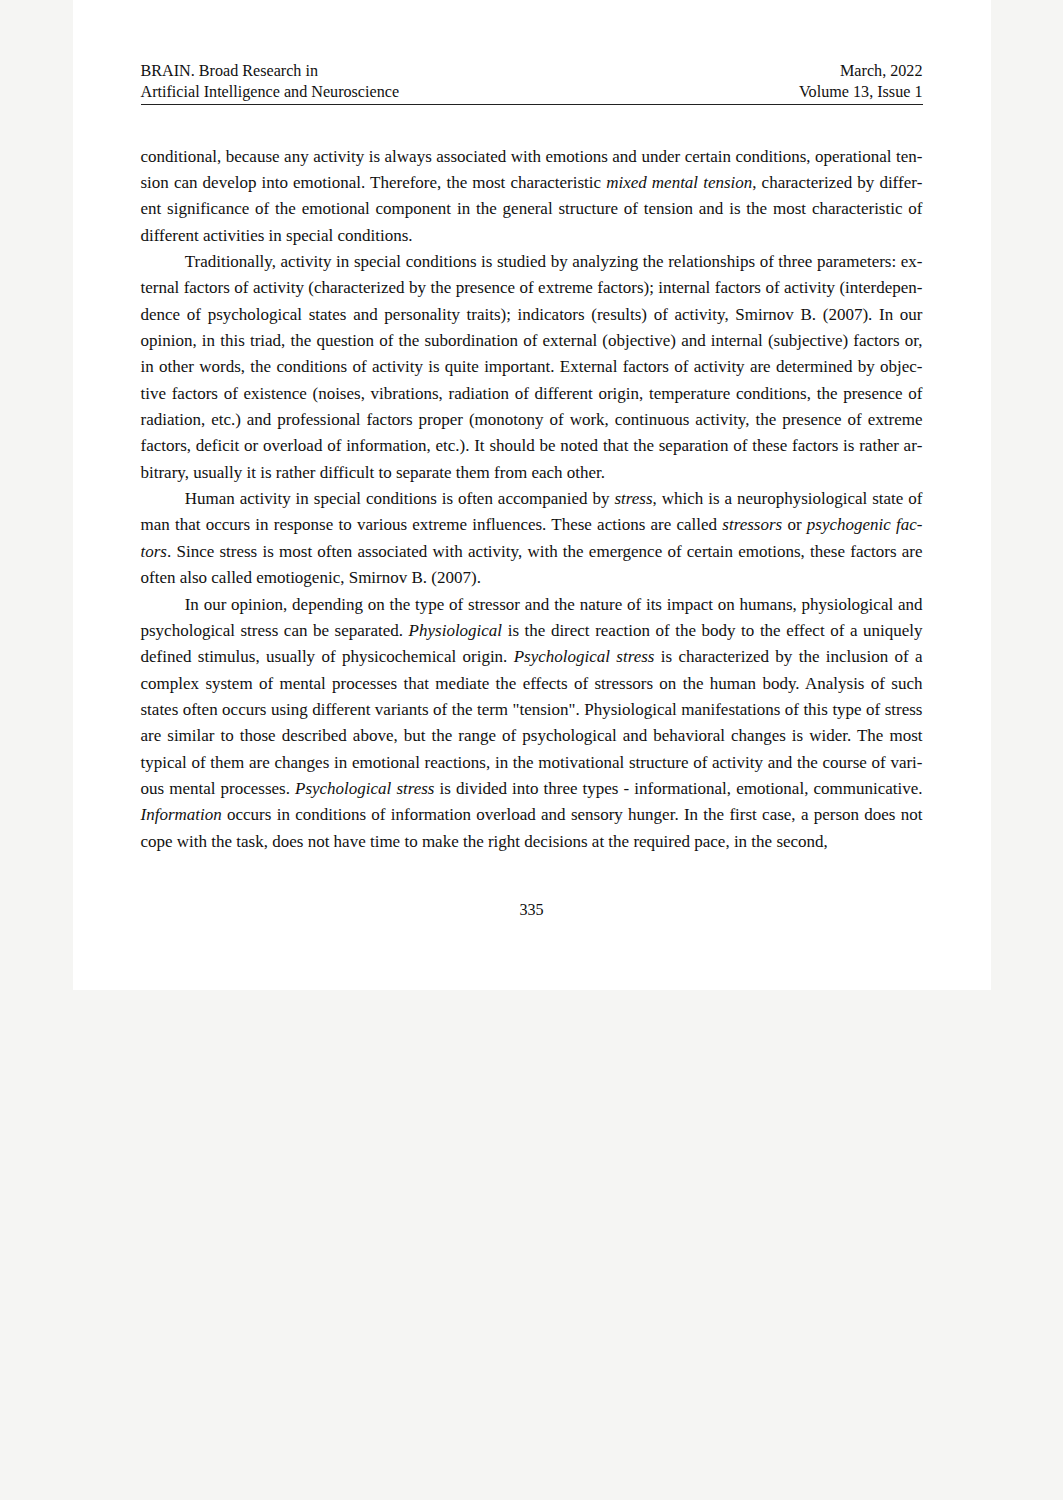| BRAIN. Broad Research in | March, 2022 |
| Artificial Intelligence and Neuroscience | Volume 13, Issue 1 |
conditional, because any activity is always associated with emotions and under certain conditions, operational tension can develop into emotional. Therefore, the most characteristic mixed mental tension, characterized by different significance of the emotional component in the general structure of tension and is the most characteristic of different activities in special conditions.
Traditionally, activity in special conditions is studied by analyzing the relationships of three parameters: external factors of activity (characterized by the presence of extreme factors); internal factors of activity (interdependence of psychological states and personality traits); indicators (results) of activity, Smirnov B. (2007). In our opinion, in this triad, the question of the subordination of external (objective) and internal (subjective) factors or, in other words, the conditions of activity is quite important. External factors of activity are determined by objective factors of existence (noises, vibrations, radiation of different origin, temperature conditions, the presence of radiation, etc.) and professional factors proper (monotony of work, continuous activity, the presence of extreme factors, deficit or overload of information, etc.). It should be noted that the separation of these factors is rather arbitrary, usually it is rather difficult to separate them from each other.
Human activity in special conditions is often accompanied by stress, which is a neurophysiological state of man that occurs in response to various extreme influences. These actions are called stressors or psychogenic factors. Since stress is most often associated with activity, with the emergence of certain emotions, these factors are often also called emotiogenic, Smirnov B. (2007).
In our opinion, depending on the type of stressor and the nature of its impact on humans, physiological and psychological stress can be separated. Physiological is the direct reaction of the body to the effect of a uniquely defined stimulus, usually of physicochemical origin. Psychological stress is characterized by the inclusion of a complex system of mental processes that mediate the effects of stressors on the human body. Analysis of such states often occurs using different variants of the term "tension". Physiological manifestations of this type of stress are similar to those described above, but the range of psychological and behavioral changes is wider. The most typical of them are changes in emotional reactions, in the motivational structure of activity and the course of various mental processes. Psychological stress is divided into three types - informational, emotional, communicative. Information occurs in conditions of information overload and sensory hunger. In the first case, a person does not cope with the task, does not have time to make the right decisions at the required pace, in the second,
335